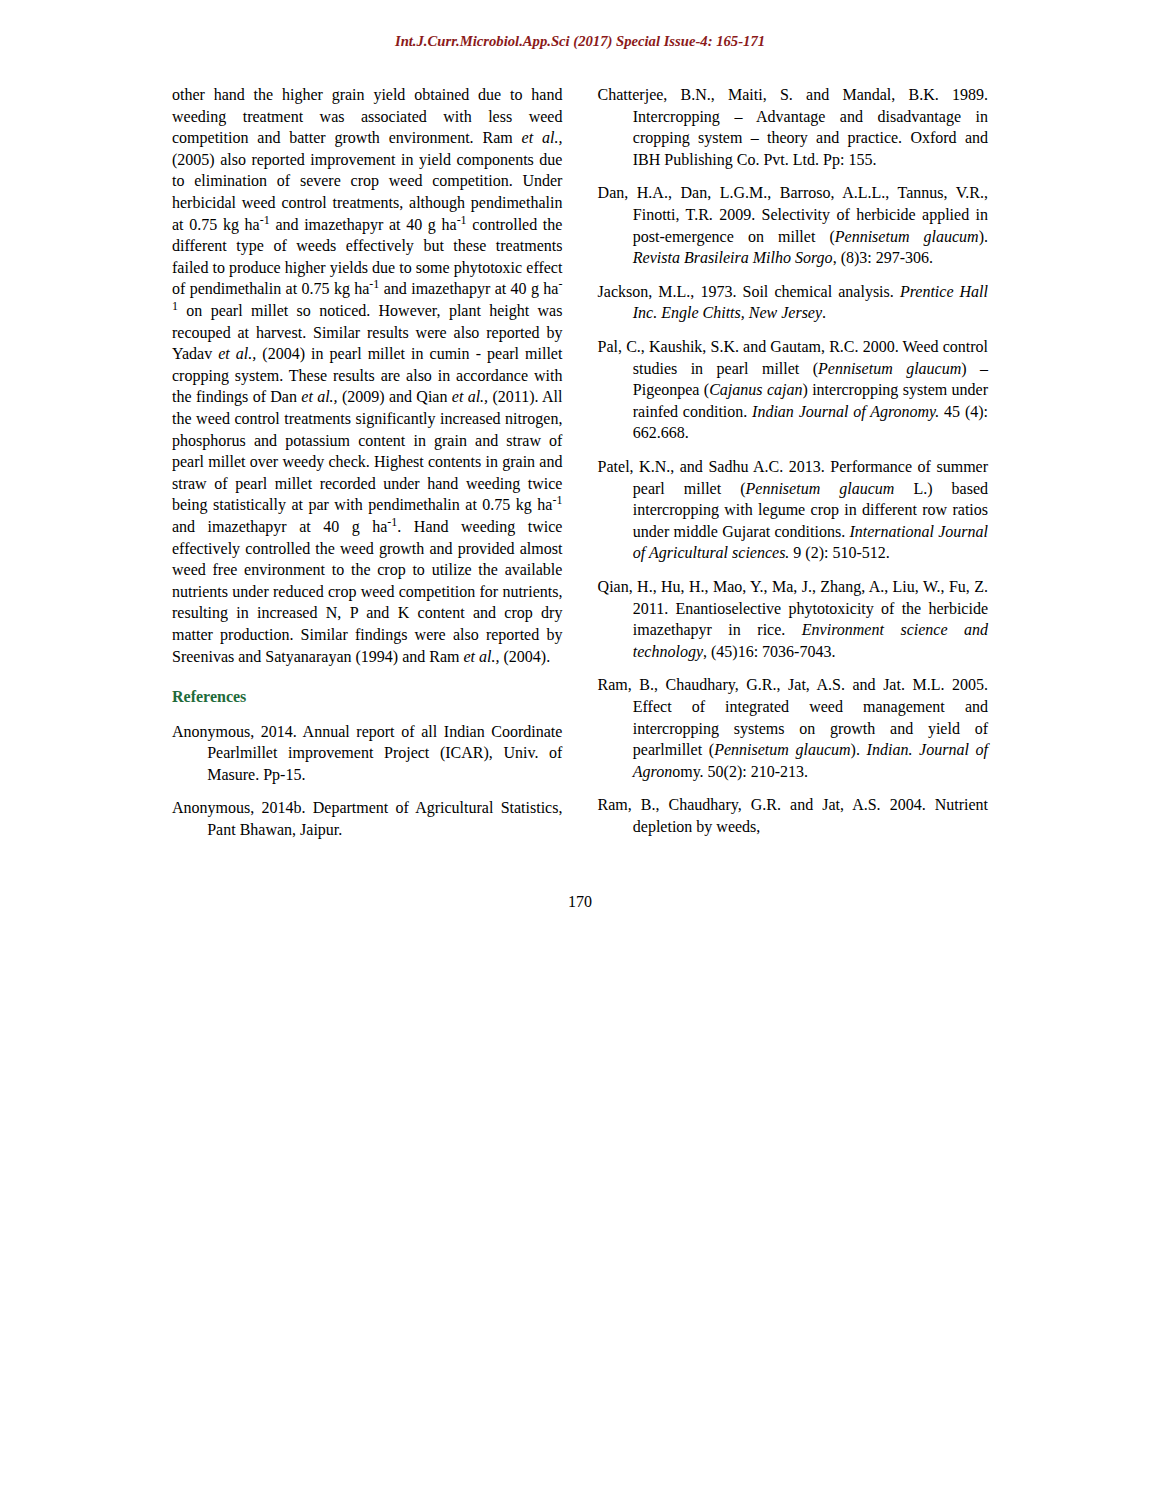Int.J.Curr.Microbiol.App.Sci (2017) Special Issue-4: 165-171
other hand the higher grain yield obtained due to hand weeding treatment was associated with less weed competition and batter growth environment. Ram et al., (2005) also reported improvement in yield components due to elimination of severe crop weed competition. Under herbicidal weed control treatments, although pendimethalin at 0.75 kg ha-1 and imazethapyr at 40 g ha-1 controlled the different type of weeds effectively but these treatments failed to produce higher yields due to some phytotoxic effect of pendimethalin at 0.75 kg ha-1 and imazethapyr at 40 g ha-1 on pearl millet so noticed. However, plant height was recouped at harvest. Similar results were also reported by Yadav et al., (2004) in pearl millet in cumin - pearl millet cropping system. These results are also in accordance with the findings of Dan et al., (2009) and Qian et al., (2011). All the weed control treatments significantly increased nitrogen, phosphorus and potassium content in grain and straw of pearl millet over weedy check. Highest contents in grain and straw of pearl millet recorded under hand weeding twice being statistically at par with pendimethalin at 0.75 kg ha-1 and imazethapyr at 40 g ha-1. Hand weeding twice effectively controlled the weed growth and provided almost weed free environment to the crop to utilize the available nutrients under reduced crop weed competition for nutrients, resulting in increased N, P and K content and crop dry matter production. Similar findings were also reported by Sreenivas and Satyanarayan (1994) and Ram et al., (2004).
References
Anonymous, 2014. Annual report of all Indian Coordinate Pearlmillet improvement Project (ICAR), Univ. of Masure. Pp-15.
Anonymous, 2014b. Department of Agricultural Statistics, Pant Bhawan, Jaipur.
Chatterjee, B.N., Maiti, S. and Mandal, B.K. 1989. Intercropping – Advantage and disadvantage in cropping system – theory and practice. Oxford and IBH Publishing Co. Pvt. Ltd. Pp: 155.
Dan, H.A., Dan, L.G.M., Barroso, A.L.L., Tannus, V.R., Finotti, T.R. 2009. Selectivity of herbicide applied in post-emergence on millet (Pennisetum glaucum). Revista Brasileira Milho Sorgo, (8)3: 297-306.
Jackson, M.L., 1973. Soil chemical analysis. Prentice Hall Inc. Engle Chitts, New Jersey.
Pal, C., Kaushik, S.K. and Gautam, R.C. 2000. Weed control studies in pearl millet (Pennisetum glaucum) – Pigeonpea (Cajanus cajan) intercropping system under rainfed condition. Indian Journal of Agronomy. 45 (4): 662.668.
Patel, K.N., and Sadhu A.C. 2013. Performance of summer pearl millet (Pennisetum glaucum L.) based intercropping with legume crop in different row ratios under middle Gujarat conditions. International Journal of Agricultural sciences. 9 (2): 510-512.
Qian, H., Hu, H., Mao, Y., Ma, J., Zhang, A., Liu, W., Fu, Z. 2011. Enantioselective phytotoxicity of the herbicide imazethapyr in rice. Environment science and technology, (45)16: 7036-7043.
Ram, B., Chaudhary, G.R., Jat, A.S. and Jat. M.L. 2005. Effect of integrated weed management and intercropping systems on growth and yield of pearlmillet (Pennisetum glaucum). Indian. Journal of Agronomy. 50(2): 210-213.
Ram, B., Chaudhary, G.R. and Jat, A.S. 2004. Nutrient depletion by weeds,
170